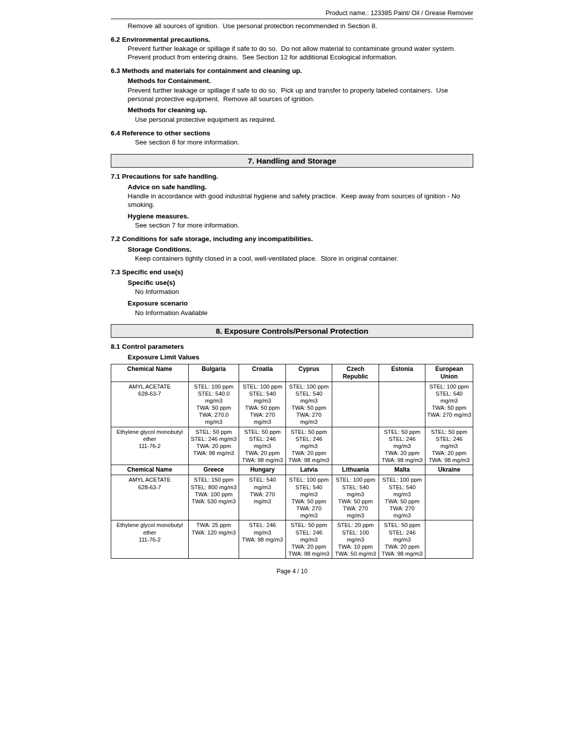Product name.: 123385 Paint/ Oil / Grease Remover
Remove all sources of ignition. Use personal protection recommended in Section 8.
6.2 Environmental precautions.
Prevent further leakage or spillage if safe to do so. Do not allow material to contaminate ground water system.
Prevent product from entering drains. See Section 12 for additional Ecological information.
6.3 Methods and materials for containment and cleaning up.
Methods for Containment.
Prevent further leakage or spillage if safe to do so. Pick up and transfer to properly labeled containers. Use personal protective equipment. Remove all sources of ignition.
Methods for cleaning up.
Use personal protective equipment as required.
6.4 Reference to other sections
See section 8 for more information.
7. Handling and Storage
7.1 Precautions for safe handling.
Advice on safe handling.
Handle in accordance with good industrial hygiene and safety practice. Keep away from sources of ignition - No smoking.
Hygiene measures.
See section 7 for more information.
7.2 Conditions for safe storage, including any incompatibilities.
Storage Conditions.
Keep containers tightly closed in a cool, well-ventilated place. Store in original container.
7.3 Specific end use(s)
Specific use(s)
No Information
Exposure scenario
No Information Available
8. Exposure Controls/Personal Protection
8.1 Control parameters
Exposure Limit Values
| Chemical Name | Bulgaria | Croatia | Cyprus | Czech Republic | Estonia | European Union |
| --- | --- | --- | --- | --- | --- | --- |
| AMYL ACETATE 628-63-7 | STEL: 100 ppm STEL: 540.0 mg/m3 TWA: 50 ppm TWA: 270.0 mg/m3 | STEL: 100 ppm STEL: 540 mg/m3 TWA: 50 ppm TWA: 270 mg/m3 | STEL: 100 ppm STEL: 540 mg/m3 TWA: 50 ppm TWA: 270 mg/m3 | | | STEL: 100 ppm STEL: 540 mg/m3 TWA: 50 ppm TWA: 270 mg/m3 |
| Ethylene glycol monobutyl ether 111-76-2 | STEL: 50 ppm STEL: 246 mg/m3 TWA: 20 ppm TWA: 98 mg/m3 | STEL: 50 ppm STEL: 246 mg/m3 TWA: 20 ppm TWA: 98 mg/m3 | STEL: 50 ppm STEL: 246 mg/m3 TWA: 20 ppm TWA: 98 mg/m3 | | STEL: 50 ppm STEL: 246 mg/m3 TWA: 20 ppm TWA: 98 mg/m3 | STEL: 50 ppm STEL: 246 mg/m3 TWA: 20 ppm TWA: 98 mg/m3 |
| Chemical Name | Greece | Hungary | Latvia | Lithuania | Malta | Ukraine |
| AMYL ACETATE 628-63-7 | STEL: 150 ppm STEL: 800 mg/m3 TWA: 100 ppm TWA: 530 mg/m3 | STEL: 540 mg/m3 TWA: 270 mg/m3 | STEL: 100 ppm STEL: 540 mg/m3 TWA: 50 ppm TWA: 270 mg/m3 | STEL: 100 ppm STEL: 540 mg/m3 TWA: 50 ppm TWA: 270 mg/m3 | STEL: 100 ppm STEL: 540 mg/m3 TWA: 50 ppm TWA: 270 mg/m3 | |
| Ethylene glycol monobutyl ether 111-76-2 | TWA: 25 ppm TWA: 120 mg/m3 | STEL: 246 mg/m3 TWA: 98 mg/m3 | STEL: 50 ppm STEL: 246 mg/m3 TWA: 20 ppm TWA: 98 mg/m3 | STEL: 20 ppm STEL: 100 mg/m3 TWA: 10 ppm TWA: 50 mg/m3 | STEL: 50 ppm STEL: 246 mg/m3 TWA: 20 ppm TWA: 98 mg/m3 | |
Page 4 / 10